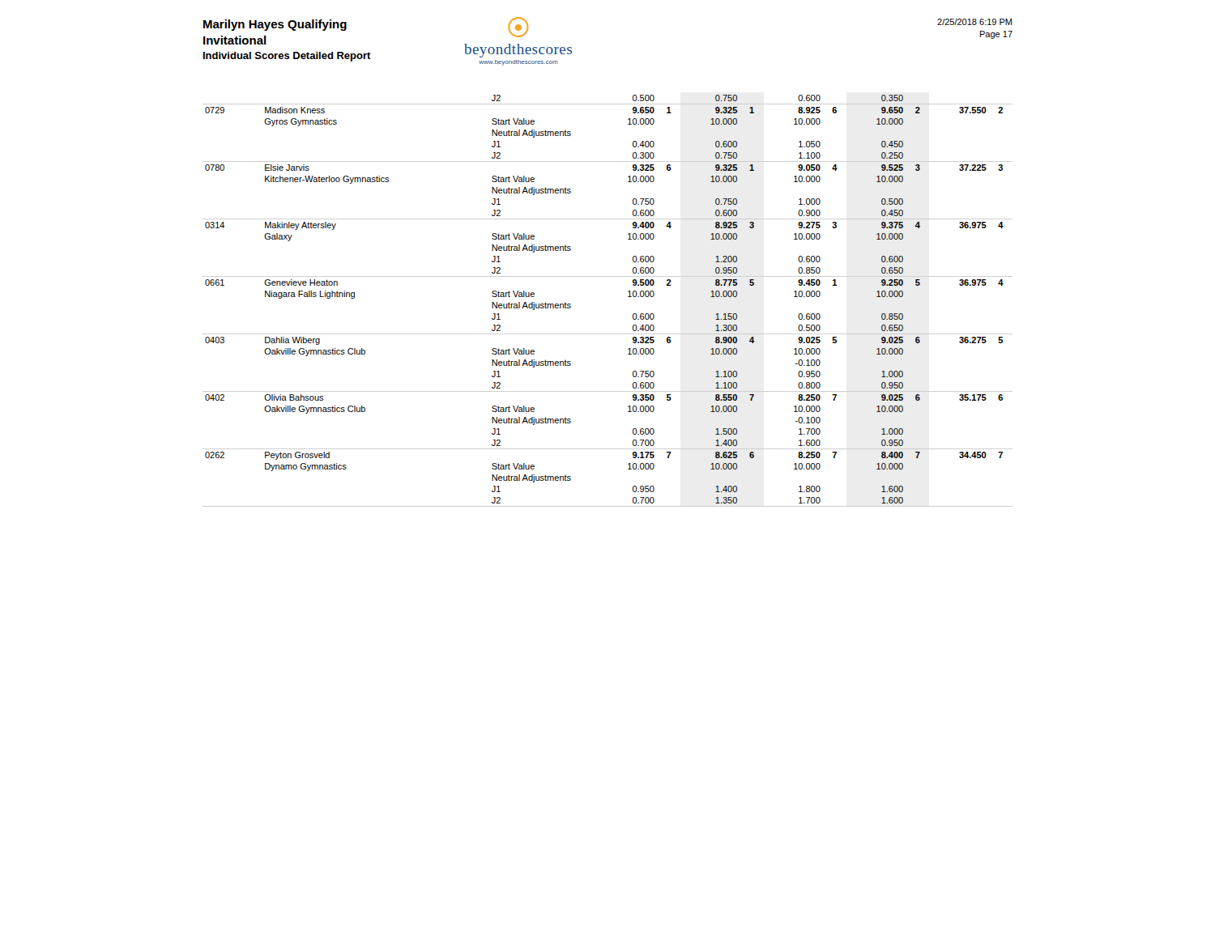Marilyn Hayes Qualifying
Invitational
Individual Scores Detailed Report
⦿
beyondthescores
www.beyondthescores.com
2/25/2018 6:19 PM
Page 17
| | | J2 | 0.500 | | 0.750 | | 0.600 | | 0.350 | | | |
| 0729 | Madison Kness | | 9.650 | 1 | 9.325 | 1 | 8.925 | 6 | 9.650 | 2 | 37.550 | 2 |
| | Gyros Gymnastics | Start Value | 10.000 | | 10.000 | | 10.000 | | 10.000 | | | |
| | | Neutral Adjustments | | | | | | | | | | |
| | | J1 | 0.400 | | 0.600 | | 1.050 | | 0.450 | | | |
| | | J2 | 0.300 | | 0.750 | | 1.100 | | 0.250 | | | |
| 0780 | Elsie Jarvis | | 9.325 | 6 | 9.325 | 1 | 9.050 | 4 | 9.525 | 3 | 37.225 | 3 |
| | Kitchener-Waterloo Gymnastics | Start Value | 10.000 | | 10.000 | | 10.000 | | 10.000 | | | |
| | | Neutral Adjustments | | | | | | | | | | |
| | | J1 | 0.750 | | 0.750 | | 1.000 | | 0.500 | | | |
| | | J2 | 0.600 | | 0.600 | | 0.900 | | 0.450 | | | |
| 0314 | Makinley Attersley | | 9.400 | 4 | 8.925 | 3 | 9.275 | 3 | 9.375 | 4 | 36.975 | 4 |
| | Galaxy | Start Value | 10.000 | | 10.000 | | 10.000 | | 10.000 | | | |
| | | Neutral Adjustments | | | | | | | | | | |
| | | J1 | 0.600 | | 1.200 | | 0.600 | | 0.600 | | | |
| | | J2 | 0.600 | | 0.950 | | 0.850 | | 0.650 | | | |
| 0661 | Genevieve Heaton | | 9.500 | 2 | 8.775 | 5 | 9.450 | 1 | 9.250 | 5 | 36.975 | 4 |
| | Niagara Falls Lightning | Start Value | 10.000 | | 10.000 | | 10.000 | | 10.000 | | | |
| | | Neutral Adjustments | | | | | | | | | | |
| | | J1 | 0.600 | | 1.150 | | 0.600 | | 0.850 | | | |
| | | J2 | 0.400 | | 1.300 | | 0.500 | | 0.650 | | | |
| 0403 | Dahlia Wiberg | | 9.325 | 6 | 8.900 | 4 | 9.025 | 5 | 9.025 | 6 | 36.275 | 5 |
| | Oakville Gymnastics Club | Start Value | 10.000 | | 10.000 | | 10.000 | | 10.000 | | | |
| | | Neutral Adjustments | | | | | -0.100 | | | | | |
| | | J1 | 0.750 | | 1.100 | | 0.950 | | 1.000 | | | |
| | | J2 | 0.600 | | 1.100 | | 0.800 | | 0.950 | | | |
| 0402 | Olivia Bahsous | | 9.350 | 5 | 8.550 | 7 | 8.250 | 7 | 9.025 | 6 | 35.175 | 6 |
| | Oakville Gymnastics Club | Start Value | 10.000 | | 10.000 | | 10.000 | | 10.000 | | | |
| | | Neutral Adjustments | | | | | -0.100 | | | | | |
| | | J1 | 0.600 | | 1.500 | | 1.700 | | 1.000 | | | |
| | | J2 | 0.700 | | 1.400 | | 1.600 | | 0.950 | | | |
| 0262 | Peyton Grosveld | | 9.175 | 7 | 8.625 | 6 | 8.250 | 7 | 8.400 | 7 | 34.450 | 7 |
| | Dynamo Gymnastics | Start Value | 10.000 | | 10.000 | | 10.000 | | 10.000 | | | |
| | | Neutral Adjustments | | | | | | | | | | |
| | | J1 | 0.950 | | 1.400 | | 1.800 | | 1.600 | | | |
| | | J2 | 0.700 | | 1.350 | | 1.700 | | 1.600 | | | |